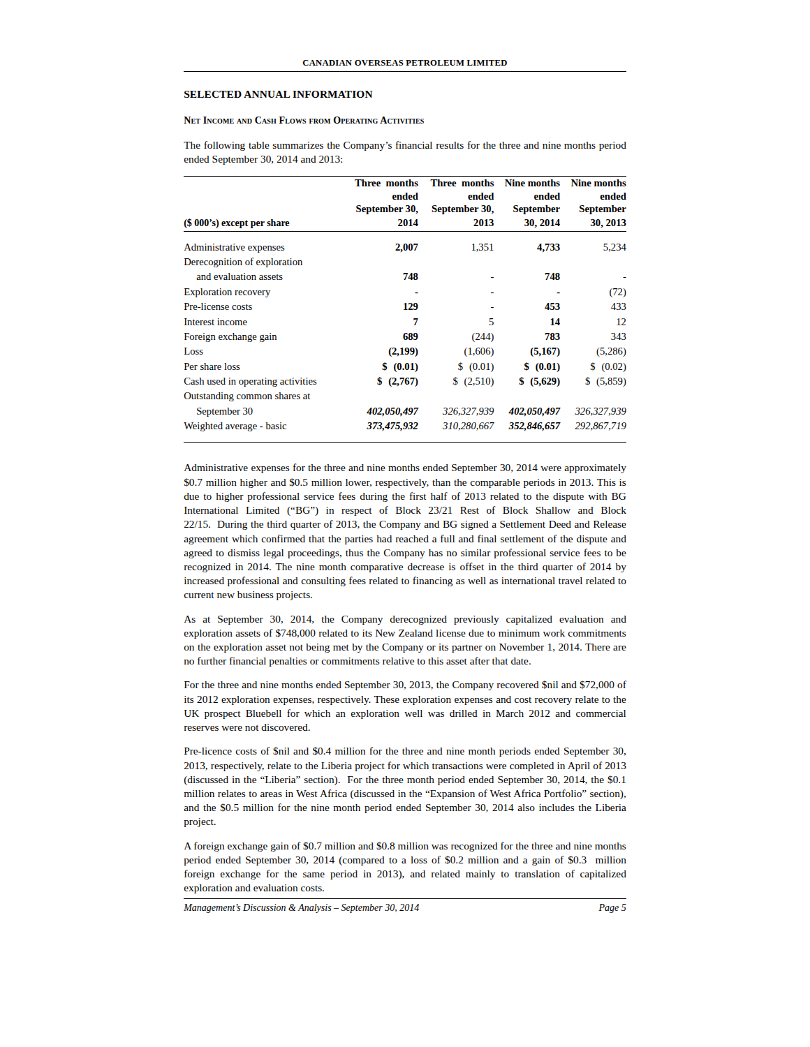CANADIAN OVERSEAS PETROLEUM LIMITED
SELECTED ANNUAL INFORMATION
Net Income and Cash Flows from Operating Activities
The following table summarizes the Company’s financial results for the three and nine months period ended September 30, 2014 and 2013:
| | Three months ended September 30, | Three months ended September 30, | Nine months ended September | Nine months ended September |
| --- | --- | --- | --- | --- |
| ($ 000’s) except per share | 2014 | 2013 | 30, 2014 | 30, 2013 |
| Administrative expenses | 2,007 | 1,351 | 4,733 | 5,234 |
| Derecognition of exploration | | | | |
| and evaluation assets | 748 | - | 748 | - |
| Exploration recovery | - | - | - | (72) |
| Pre-license costs | 129 | - | 453 | 433 |
| Interest income | 7 | 5 | 14 | 12 |
| Foreign exchange gain | 689 | (244) | 783 | 343 |
| Loss | (2,199) | (1,606) | (5,167) | (5,286) |
| Per share loss | $ (0.01) | $ (0.01) | $ (0.01) | $ (0.02) |
| Cash used in operating activities | $ (2,767) | $ (2,510) | $ (5,629) | $ (5,859) |
| Outstanding common shares at | | | | |
| September 30 | 402,050,497 | 326,327,939 | 402,050,497 | 326,327,939 |
| Weighted average - basic | 373,475,932 | 310,280,667 | 352,846,657 | 292,867,719 |
Administrative expenses for the three and nine months ended September 30, 2014 were approximately $0.7 million higher and $0.5 million lower, respectively, than the comparable periods in 2013. This is due to higher professional service fees during the first half of 2013 related to the dispute with BG International Limited (“BG”) in respect of Block 23/21 Rest of Block Shallow and Block 22/15. During the third quarter of 2013, the Company and BG signed a Settlement Deed and Release agreement which confirmed that the parties had reached a full and final settlement of the dispute and agreed to dismiss legal proceedings, thus the Company has no similar professional service fees to be recognized in 2014. The nine month comparative decrease is offset in the third quarter of 2014 by increased professional and consulting fees related to financing as well as international travel related to current new business projects.
As at September 30, 2014, the Company derecognized previously capitalized evaluation and exploration assets of $748,000 related to its New Zealand license due to minimum work commitments on the exploration asset not being met by the Company or its partner on November 1, 2014. There are no further financial penalties or commitments relative to this asset after that date.
For the three and nine months ended September 30, 2013, the Company recovered $nil and $72,000 of its 2012 exploration expenses, respectively. These exploration expenses and cost recovery relate to the UK prospect Bluebell for which an exploration well was drilled in March 2012 and commercial reserves were not discovered.
Pre-licence costs of $nil and $0.4 million for the three and nine month periods ended September 30, 2013, respectively, relate to the Liberia project for which transactions were completed in April of 2013 (discussed in the “Liberia” section). For the three month period ended September 30, 2014, the $0.1 million relates to areas in West Africa (discussed in the “Expansion of West Africa Portfolio” section), and the $0.5 million for the nine month period ended September 30, 2014 also includes the Liberia project.
A foreign exchange gain of $0.7 million and $0.8 million was recognized for the three and nine months period ended September 30, 2014 (compared to a loss of $0.2 million and a gain of $0.3 million foreign exchange for the same period in 2013), and related mainly to translation of capitalized exploration and evaluation costs.
Management’s Discussion & Analysis – September 30, 2014 Page 5